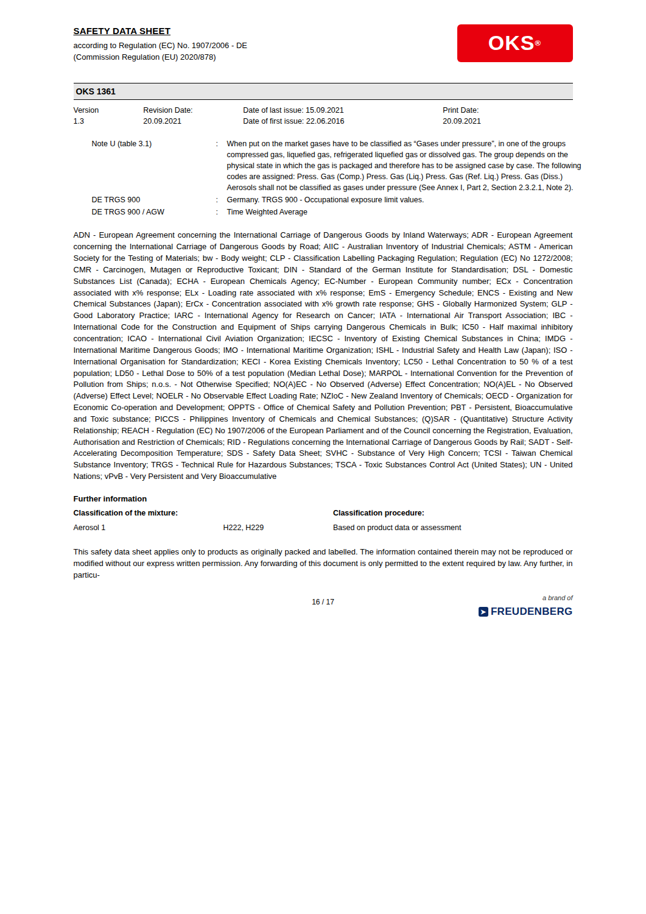SAFETY DATA SHEET
according to Regulation (EC) No. 1907/2006 - DE
(Commission Regulation (EU) 2020/878)
OKS®
OKS 1361
| Version 1.3 | Revision Date: 20.09.2021 | Date of last issue: 15.09.2021 Date of first issue: 22.06.2016 | Print Date: 20.09.2021 |
| Note U (table 3.1) | : | When put on the market gases have to be classified as “Gases under pressure”, in one of the groups compressed gas, liquefied gas, refrigerated liquefied gas or dissolved gas. The group depends on the physical state in which the gas is packaged and therefore has to be assigned case by case. The following codes are assigned: Press. Gas (Comp.) Press. Gas (Liq.) Press. Gas (Ref. Liq.) Press. Gas (Diss.) Aerosols shall not be classified as gases under pressure (See Annex I, Part 2, Section 2.3.2.1, Note 2). |
| DE TRGS 900 | : | Germany. TRGS 900 - Occupational exposure limit values. |
| DE TRGS 900 / AGW | : | Time Weighted Average |
ADN - European Agreement concerning the International Carriage of Dangerous Goods by Inland Waterways; ADR - European Agreement concerning the International Carriage of Dangerous Goods by Road; AIIC - Australian Inventory of Industrial Chemicals; ASTM - American Society for the Testing of Materials; bw - Body weight; CLP - Classification Labelling Packaging Regulation; Regulation (EC) No 1272/2008; CMR - Carcinogen, Mutagen or Reproductive Toxicant; DIN - Standard of the German Institute for Standardisation; DSL - Domestic Substances List (Canada); ECHA - European Chemicals Agency; EC-Number - European Community number; ECx - Concentration associated with x% response; ELx - Loading rate associated with x% response; EmS - Emergency Schedule; ENCS - Existing and New Chemical Substances (Japan); ErCx - Concentration associated with x% growth rate response; GHS - Globally Harmonized System; GLP - Good Laboratory Practice; IARC - International Agency for Research on Cancer; IATA - International Air Transport Association; IBC - International Code for the Construction and Equipment of Ships carrying Dangerous Chemicals in Bulk; IC50 - Half maximal inhibitory concentration; ICAO - International Civil Aviation Organization; IECSC - Inventory of Existing Chemical Substances in China; IMDG - International Maritime Dangerous Goods; IMO - International Maritime Organization; ISHL - Industrial Safety and Health Law (Japan); ISO - International Organisation for Standardization; KECI - Korea Existing Chemicals Inventory; LC50 - Lethal Concentration to 50 % of a test population; LD50 - Lethal Dose to 50% of a test population (Median Lethal Dose); MARPOL - International Convention for the Prevention of Pollution from Ships; n.o.s. - Not Otherwise Specified; NO(A)EC - No Observed (Adverse) Effect Concentration; NO(A)EL - No Observed (Adverse) Effect Level; NOELR - No Observable Effect Loading Rate; NZIoC - New Zealand Inventory of Chemicals; OECD - Organization for Economic Co-operation and Development; OPPTS - Office of Chemical Safety and Pollution Prevention; PBT - Persistent, Bioaccumulative and Toxic substance; PICCS - Philippines Inventory of Chemicals and Chemical Substances; (Q)SAR - (Quantitative) Structure Activity Relationship; REACH - Regulation (EC) No 1907/2006 of the European Parliament and of the Council concerning the Registration, Evaluation, Authorisation and Restriction of Chemicals; RID - Regulations concerning the International Carriage of Dangerous Goods by Rail; SADT - Self-Accelerating Decomposition Temperature; SDS - Safety Data Sheet; SVHC - Substance of Very High Concern; TCSI - Taiwan Chemical Substance Inventory; TRGS - Technical Rule for Hazardous Substances; TSCA - Toxic Substances Control Act (United States); UN - United Nations; vPvB - Very Persistent and Very Bioaccumulative
Further information
| Classification of the mixture: | | Classification procedure: |
| --- | --- | --- |
| Aerosol 1 | H222, H229 | Based on product data or assessment |
This safety data sheet applies only to products as originally packed and labelled. The information contained therein may not be reproduced or modified without our express written permission. Any forwarding of this document is only permitted to the extent required by law. Any further, in particu-
16 / 17
a brand of
➤FREUDENBERG